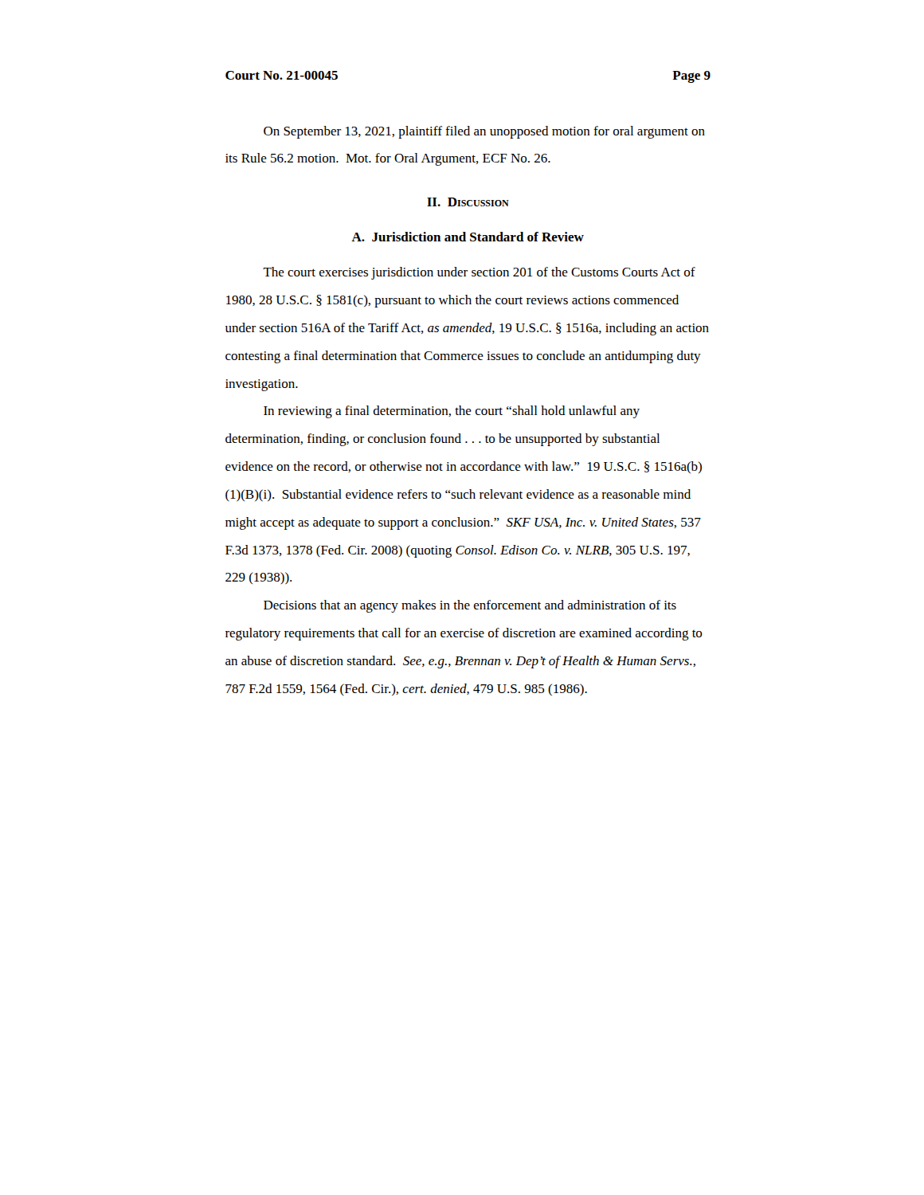Court No. 21-00045 Page 9
On September 13, 2021, plaintiff filed an unopposed motion for oral argument on its Rule 56.2 motion. Mot. for Oral Argument, ECF No. 26.
II. Discussion
A. Jurisdiction and Standard of Review
The court exercises jurisdiction under section 201 of the Customs Courts Act of 1980, 28 U.S.C. § 1581(c), pursuant to which the court reviews actions commenced under section 516A of the Tariff Act, as amended, 19 U.S.C. § 1516a, including an action contesting a final determination that Commerce issues to conclude an antidumping duty investigation.
In reviewing a final determination, the court “shall hold unlawful any determination, finding, or conclusion found . . . to be unsupported by substantial evidence on the record, or otherwise not in accordance with law.” 19 U.S.C. § 1516a(b)(1)(B)(i). Substantial evidence refers to “such relevant evidence as a reasonable mind might accept as adequate to support a conclusion.” SKF USA, Inc. v. United States, 537 F.3d 1373, 1378 (Fed. Cir. 2008) (quoting Consol. Edison Co. v. NLRB, 305 U.S. 197, 229 (1938)).
Decisions that an agency makes in the enforcement and administration of its regulatory requirements that call for an exercise of discretion are examined according to an abuse of discretion standard. See, e.g., Brennan v. Dep’t of Health & Human Servs., 787 F.2d 1559, 1564 (Fed. Cir.), cert. denied, 479 U.S. 985 (1986).